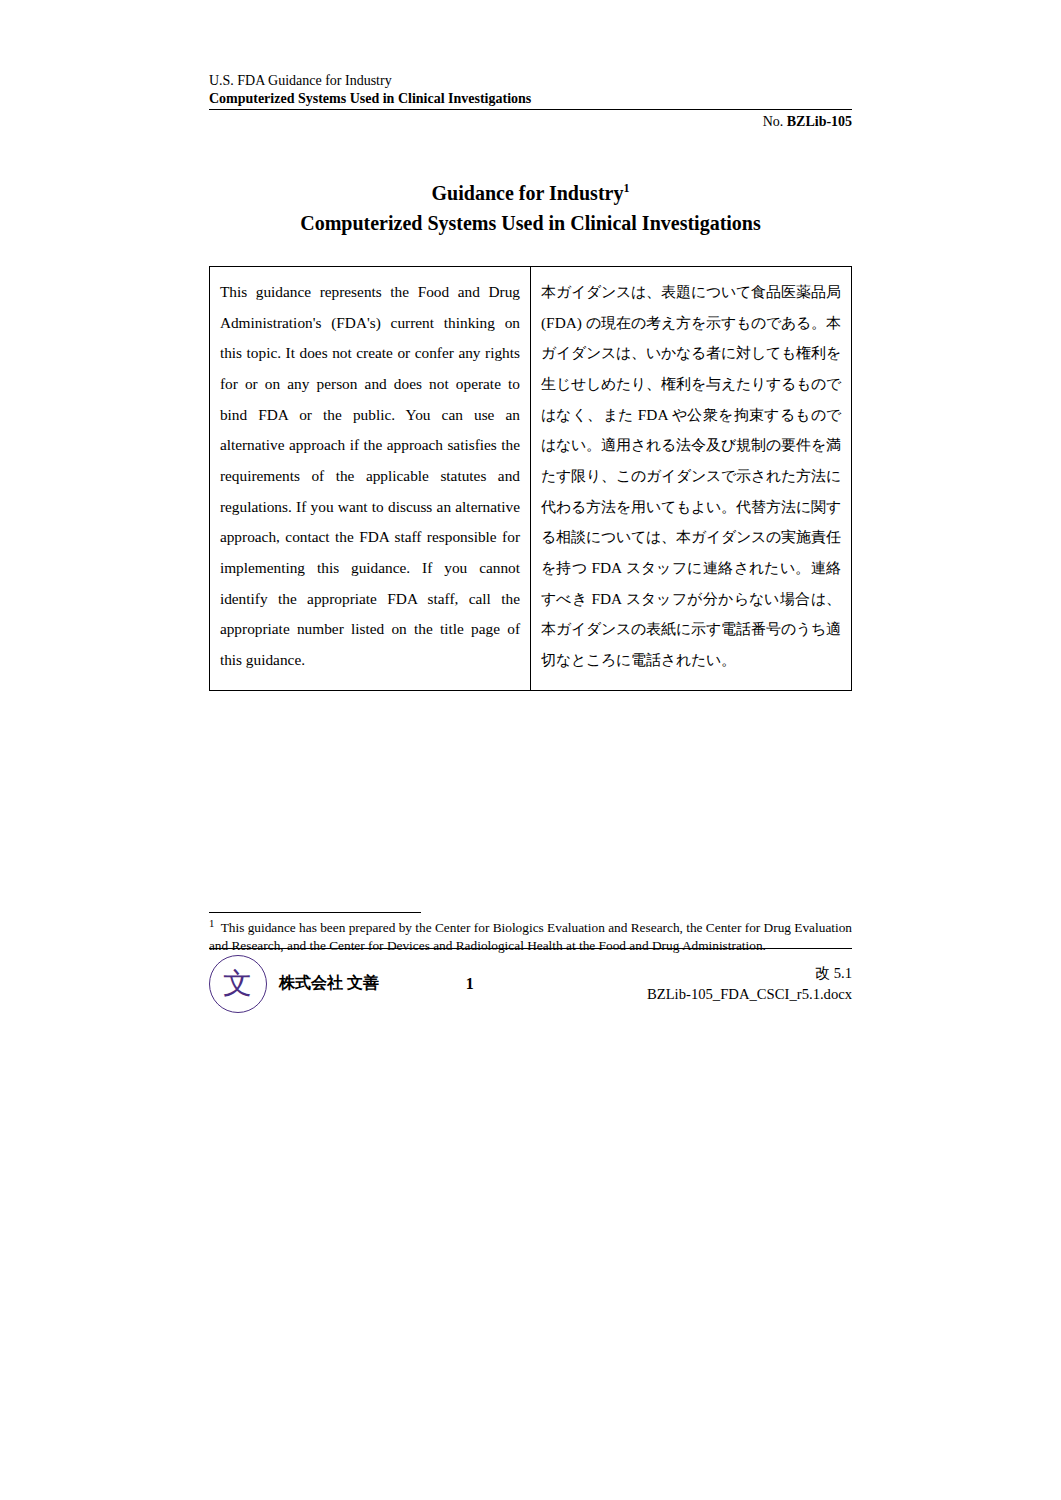U.S. FDA Guidance for Industry
Computerized Systems Used in Clinical Investigations
No. BZLib-105
Guidance for Industry1
Computerized Systems Used in Clinical Investigations
| This guidance represents the Food and Drug Administration's (FDA's) current thinking on this topic. It does not create or confer any rights for or on any person and does not operate to bind FDA or the public. You can use an alternative approach if the approach satisfies the requirements of the applicable statutes and regulations. If you want to discuss an alternative approach, contact the FDA staff responsible for implementing this guidance. If you cannot identify the appropriate FDA staff, call the appropriate number listed on the title page of this guidance. | 本ガイダンスは、表題について食品医薬品局 (FDA) の現在の考え方を示すものである。本ガイダンスは、いかなる者に対しても権利を生じせしめたり、権利を与えたりするものではなく、また FDA や公衆を拘束するものではない。適用される法令及び規制の要件を満たす限り、このガイダンスで示された方法に代わる方法を用いてもよい。代替方法に関する相談については、本ガイダンスの実施責任を持つ FDA スタッフに連絡されたい。連絡すべき FDA スタッフが分からない場合は、本ガイダンスの表紙に示す電話番号のうち適切なところに電話されたい。 |
1 This guidance has been prepared by the Center for Biologics Evaluation and Research, the Center for Drug Evaluation and Research, and the Center for Devices and Radiological Health at the Food and Drug Administration.
| 文 | 株式会社 文善 | 1 | 改 5.1 BZLib-105_FDA_CSCI_r5.1.docx |